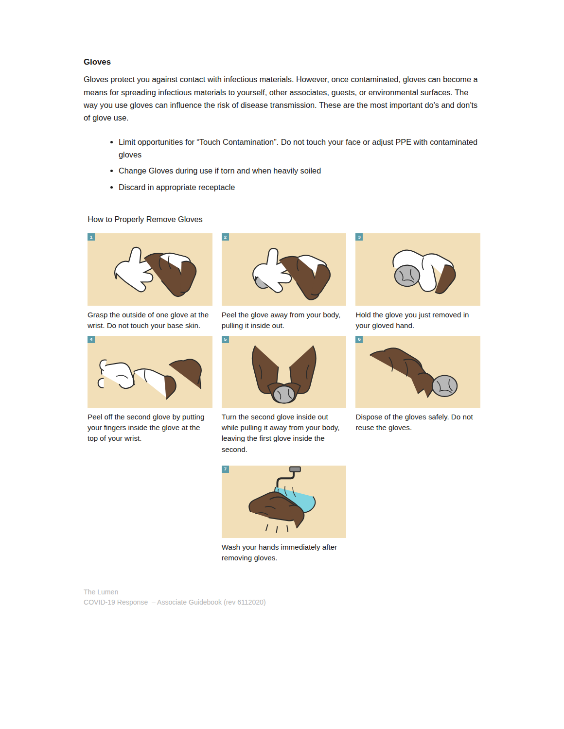Gloves
Gloves protect you against contact with infectious materials. However, once contaminated, gloves can become a means for spreading infectious materials to yourself, other associates, guests, or environmental surfaces. The way you use gloves can influence the risk of disease transmission. These are the most important do's and don'ts of glove use.
Limit opportunities for “Touch Contamination”. Do not touch your face or adjust PPE with contaminated gloves
Change Gloves during use if torn and when heavily soiled
Discard in appropriate receptacle
How to Properly Remove Gloves
1
Grasp the outside of one glove at the wrist. Do not touch your base skin.
2
Peel the glove away from your body, pulling it inside out.
3
Hold the glove you just removed in your gloved hand.
4
Peel off the second glove by putting your fingers inside the glove at the top of your wrist.
5
Turn the second glove inside out while pulling it away from your body, leaving the first glove inside the second.
6
Dispose of the gloves safely. Do not reuse the gloves.
7
Wash your hands immediately after removing gloves.
The Lumen
COVID-19 Response – Associate Guidebook (rev 6112020)